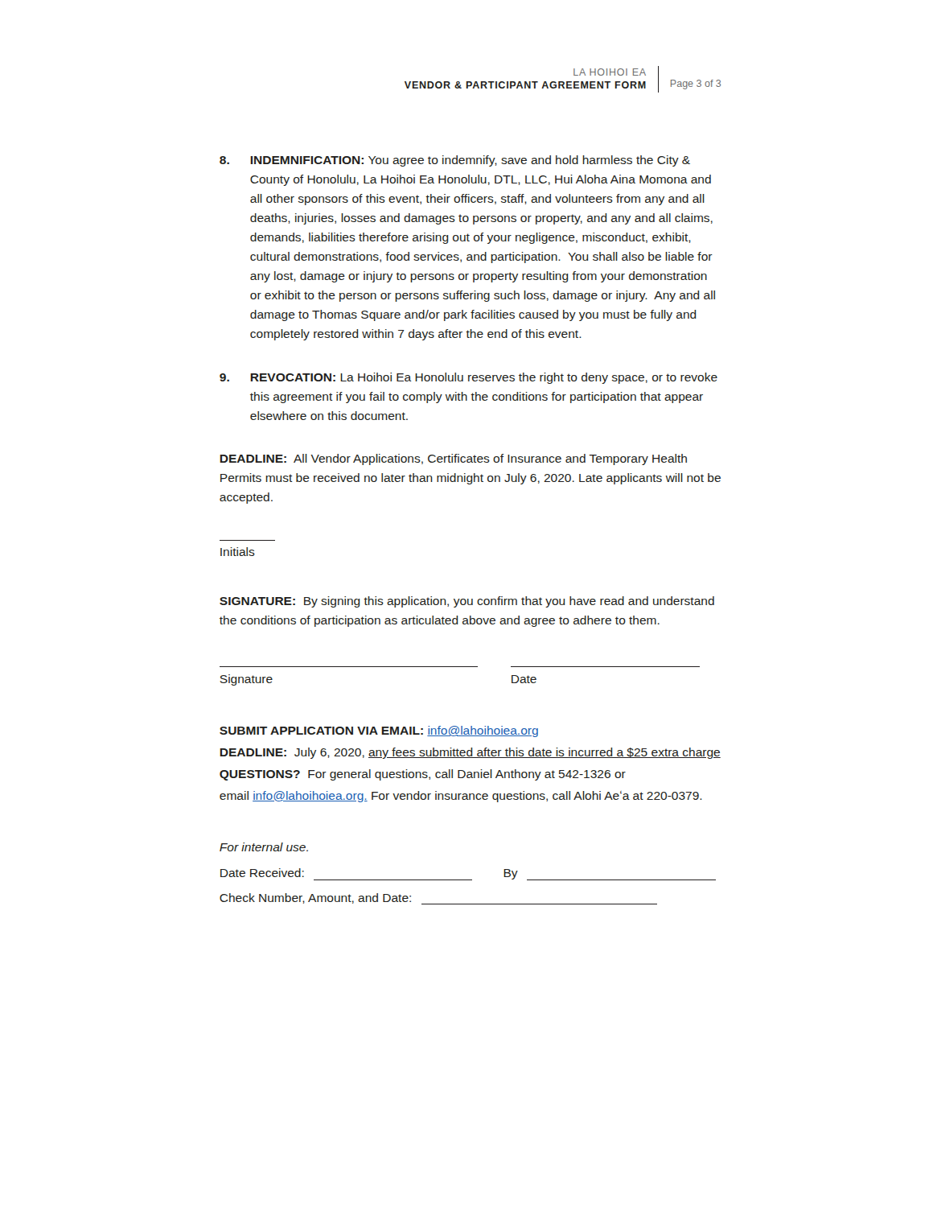La Hoihoi Ea
Vendor & Participant Agreement Form
Page 3 of 3
8. INDEMNIFICATION: You agree to indemnify, save and hold harmless the City & County of Honolulu, La Hoihoi Ea Honolulu, DTL, LLC, Hui Aloha Aina Momona and all other sponsors of this event, their officers, staff, and volunteers from any and all deaths, injuries, losses and damages to persons or property, and any and all claims, demands, liabilities therefore arising out of your negligence, misconduct, exhibit, cultural demonstrations, food services, and participation. You shall also be liable for any lost, damage or injury to persons or property resulting from your demonstration or exhibit to the person or persons suffering such loss, damage or injury. Any and all damage to Thomas Square and/or park facilities caused by you must be fully and completely restored within 7 days after the end of this event.
9. REVOCATION: La Hoihoi Ea Honolulu reserves the right to deny space, or to revoke this agreement if you fail to comply with the conditions for participation that appear elsewhere on this document.
DEADLINE: All Vendor Applications, Certificates of Insurance and Temporary Health Permits must be received no later than midnight on July 6, 2020. Late applicants will not be accepted.
Initials
SIGNATURE: By signing this application, you confirm that you have read and understand the conditions of participation as articulated above and agree to adhere to them.
Signature
Date
SUBMIT APPLICATION VIA EMAIL: info@lahoihoiea.org
DEADLINE: July 6, 2020, any fees submitted after this date is incurred a $25 extra charge
QUESTIONS? For general questions, call Daniel Anthony at 542-1326 or
email info@lahoihoiea.org. For vendor insurance questions, call Alohi Aeʻa at 220-0379.
For internal use.
Date Received: By
Check Number, Amount, and Date: